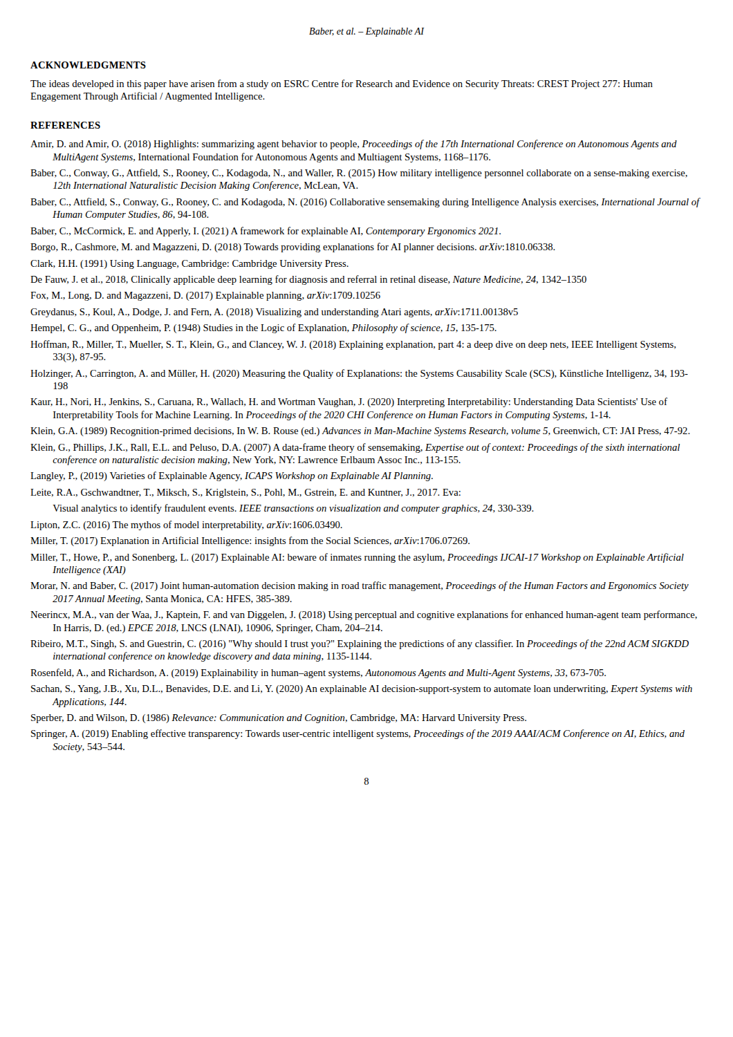Baber, et al. – Explainable AI
ACKNOWLEDGMENTS
The ideas developed in this paper have arisen from a study on ESRC Centre for Research and Evidence on Security Threats: CREST Project 277: Human Engagement Through Artificial / Augmented Intelligence.
REFERENCES
Amir, D. and Amir, O. (2018) Highlights: summarizing agent behavior to people, Proceedings of the 17th International Conference on Autonomous Agents and MultiAgent Systems, International Foundation for Autonomous Agents and Multiagent Systems, 1168–1176.
Baber, C., Conway, G., Attfield, S., Rooney, C., Kodagoda, N., and Waller, R. (2015) How military intelligence personnel collaborate on a sense-making exercise, 12th International Naturalistic Decision Making Conference, McLean, VA.
Baber, C., Attfield, S., Conway, G., Rooney, C. and Kodagoda, N. (2016) Collaborative sensemaking during Intelligence Analysis exercises, International Journal of Human Computer Studies, 86, 94-108.
Baber, C., McCormick, E. and Apperly, I. (2021) A framework for explainable AI, Contemporary Ergonomics 2021.
Borgo, R., Cashmore, M. and Magazzeni, D. (2018) Towards providing explanations for AI planner decisions. arXiv:1810.06338.
Clark, H.H. (1991) Using Language, Cambridge: Cambridge University Press.
De Fauw, J. et al., 2018, Clinically applicable deep learning for diagnosis and referral in retinal disease, Nature Medicine, 24, 1342–1350
Fox, M., Long, D. and Magazzeni, D. (2017) Explainable planning, arXiv:1709.10256
Greydanus, S., Koul, A., Dodge, J. and Fern, A. (2018) Visualizing and understanding Atari agents, arXiv:1711.00138v5
Hempel, C. G., and Oppenheim, P. (1948) Studies in the Logic of Explanation, Philosophy of science, 15, 135-175.
Hoffman, R., Miller, T., Mueller, S. T., Klein, G., and Clancey, W. J. (2018) Explaining explanation, part 4: a deep dive on deep nets, IEEE Intelligent Systems, 33(3), 87-95.
Holzinger, A., Carrington, A. and Müller, H. (2020) Measuring the Quality of Explanations: the Systems Causability Scale (SCS), Künstliche Intelligenz, 34, 193-198
Kaur, H., Nori, H., Jenkins, S., Caruana, R., Wallach, H. and Wortman Vaughan, J. (2020) Interpreting Interpretability: Understanding Data Scientists' Use of Interpretability Tools for Machine Learning. In Proceedings of the 2020 CHI Conference on Human Factors in Computing Systems, 1-14.
Klein, G.A. (1989) Recognition-primed decisions, In W. B. Rouse (ed.) Advances in Man-Machine Systems Research, volume 5, Greenwich, CT: JAI Press, 47-92.
Klein, G., Phillips, J.K., Rall, E.L. and Peluso, D.A. (2007) A data-frame theory of sensemaking, Expertise out of context: Proceedings of the sixth international conference on naturalistic decision making, New York, NY: Lawrence Erlbaum Assoc Inc., 113-155.
Langley, P., (2019) Varieties of Explainable Agency, ICAPS Workshop on Explainable AI Planning.
Leite, R.A., Gschwandtner, T., Miksch, S., Kriglstein, S., Pohl, M., Gstrein, E. and Kuntner, J., 2017. Eva:
Visual analytics to identify fraudulent events. IEEE transactions on visualization and computer graphics, 24, 330-339.
Lipton, Z.C. (2016) The mythos of model interpretability, arXiv:1606.03490.
Miller, T. (2017) Explanation in Artificial Intelligence: insights from the Social Sciences, arXiv:1706.07269.
Miller, T., Howe, P., and Sonenberg, L. (2017) Explainable AI: beware of inmates running the asylum, Proceedings IJCAI-17 Workshop on Explainable Artificial Intelligence (XAI)
Morar, N. and Baber, C. (2017) Joint human-automation decision making in road traffic management, Proceedings of the Human Factors and Ergonomics Society 2017 Annual Meeting, Santa Monica, CA: HFES, 385-389.
Neerincx, M.A., van der Waa, J., Kaptein, F. and van Diggelen, J. (2018) Using perceptual and cognitive explanations for enhanced human-agent team performance, In Harris, D. (ed.) EPCE 2018, LNCS (LNAI), 10906, Springer, Cham, 204–214.
Ribeiro, M.T., Singh, S. and Guestrin, C. (2016) "Why should I trust you?" Explaining the predictions of any classifier. In Proceedings of the 22nd ACM SIGKDD international conference on knowledge discovery and data mining, 1135-1144.
Rosenfeld, A., and Richardson, A. (2019) Explainability in human–agent systems, Autonomous Agents and Multi-Agent Systems, 33, 673-705.
Sachan, S., Yang, J.B., Xu, D.L., Benavides, D.E. and Li, Y. (2020) An explainable AI decision-support-system to automate loan underwriting, Expert Systems with Applications, 144.
Sperber, D. and Wilson, D. (1986) Relevance: Communication and Cognition, Cambridge, MA: Harvard University Press.
Springer, A. (2019) Enabling effective transparency: Towards user-centric intelligent systems, Proceedings of the 2019 AAAI/ACM Conference on AI, Ethics, and Society, 543–544.
8